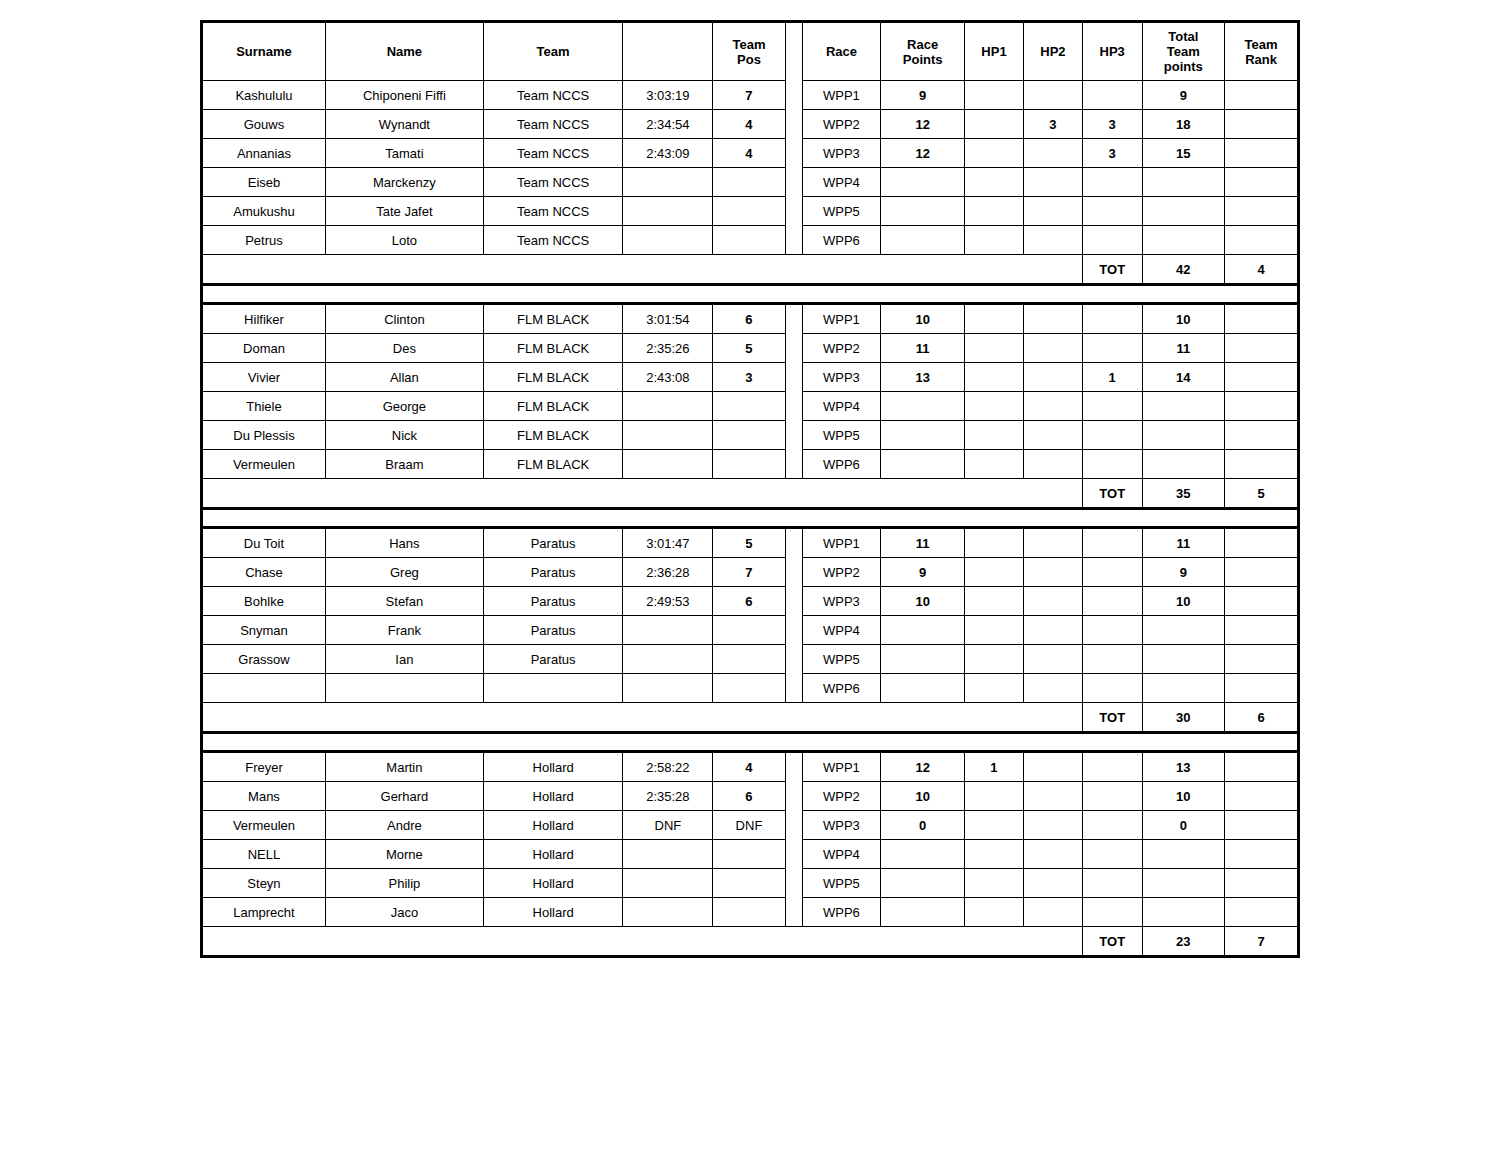| Surname | Name | Team | | Team Pos | | Race | Race Points | HP1 | HP2 | HP3 | Total Team points | Team Rank |
| --- | --- | --- | --- | --- | --- | --- | --- | --- | --- | --- | --- | --- |
| Kashululu | Chiponeni Fiffi | Team NCCS | 3:03:19 | 7 | | WPP1 | 9 | | | | 9 | |
| Gouws | Wynandt | Team NCCS | 2:34:54 | 4 | | WPP2 | 12 | | 3 | 3 | 18 | |
| Annanias | Tamati | Team NCCS | 2:43:09 | 4 | | WPP3 | 12 | | | 3 | 15 | |
| Eiseb | Marckenzy | Team NCCS | | | | WPP4 | | | | | | |
| Amukushu | Tate Jafet | Team NCCS | | | | WPP5 | | | | | | |
| Petrus | Loto | Team NCCS | | | | WPP6 | | | | | | |
| | TOT | 42 | 4 |
| Hilfiker | Clinton | FLM BLACK | 3:01:54 | 6 | | WPP1 | 10 | | | | 10 | |
| Doman | Des | FLM BLACK | 2:35:26 | 5 | | WPP2 | 11 | | | | 11 | |
| Vivier | Allan | FLM BLACK | 2:43:08 | 3 | | WPP3 | 13 | | | 1 | 14 | |
| Thiele | George | FLM BLACK | | | | WPP4 | | | | | | |
| Du Plessis | Nick | FLM BLACK | | | | WPP5 | | | | | | |
| Vermeulen | Braam | FLM BLACK | | | | WPP6 | | | | | | |
| | TOT | 35 | 5 |
| Du Toit | Hans | Paratus | 3:01:47 | 5 | | WPP1 | 11 | | | | 11 | |
| Chase | Greg | Paratus | 2:36:28 | 7 | | WPP2 | 9 | | | | 9 | |
| Bohlke | Stefan | Paratus | 2:49:53 | 6 | | WPP3 | 10 | | | | 10 | |
| Snyman | Frank | Paratus | | | | WPP4 | | | | | | |
| Grassow | Ian | Paratus | | | | WPP5 | | | | | | |
| | | | | | | WPP6 | | | | | | |
| | TOT | 30 | 6 |
| Freyer | Martin | Hollard | 2:58:22 | 4 | | WPP1 | 12 | 1 | | | 13 | |
| Mans | Gerhard | Hollard | 2:35:28 | 6 | | WPP2 | 10 | | | | 10 | |
| Vermeulen | Andre | Hollard | DNF | DNF | | WPP3 | 0 | | | | 0 | |
| NELL | Morne | Hollard | | | | WPP4 | | | | | | |
| Steyn | Philip | Hollard | | | | WPP5 | | | | | | |
| Lamprecht | Jaco | Hollard | | | | WPP6 | | | | | | |
| | TOT | 23 | 7 |